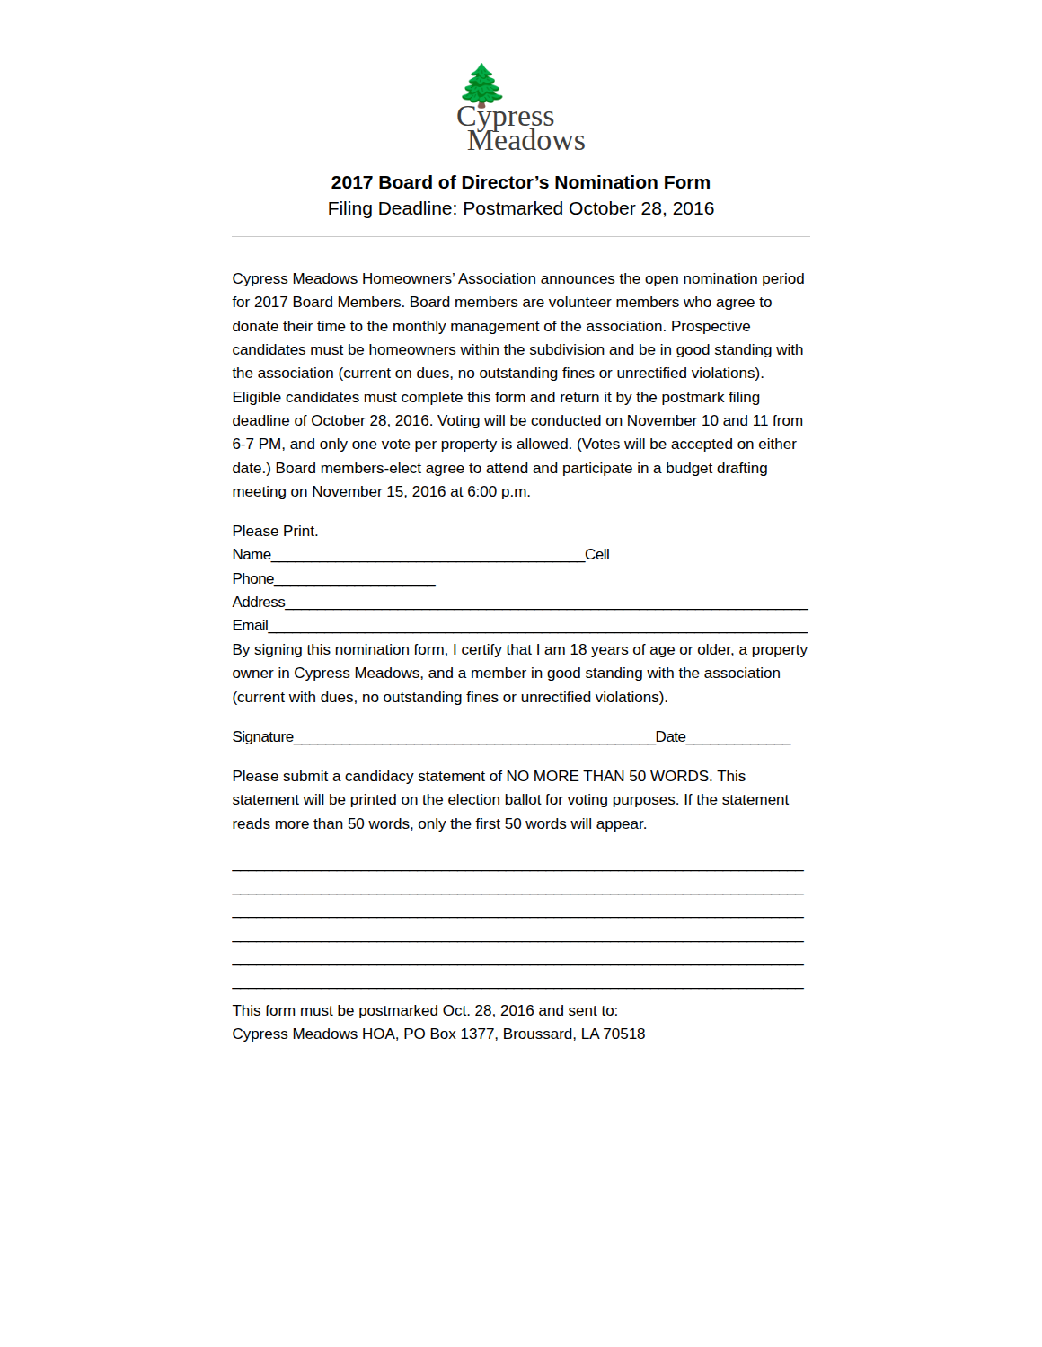🌲 CypressMeadows
2017 Board of Director’s Nomination Form
Filing Deadline: Postmarked October 28, 2016
Cypress Meadows Homeowners’ Association announces the open nomination period for 2017 Board Members. Board members are volunteer members who agree to donate their time to the monthly management of the association. Prospective candidates must be homeowners within the subdivision and be in good standing with the association (current on dues, no outstanding fines or unrectified violations). Eligible candidates must complete this form and return it by the postmark filing deadline of October 28, 2016. Voting will be conducted on November 10 and 11 from 6-7 PM, and only one vote per property is allowed. (Votes will be accepted on either date.) Board members-elect agree to attend and participate in a budget drafting meeting on November 15, 2016 at 6:00 p.m.
Please Print.
Name_______________________________________Cell Phone____________________
Address_________________________________________________________________
Email___________________________________________________________________
By signing this nomination form, I certify that I am 18 years of age or older, a property owner in Cypress Meadows, and a member in good standing with the association (current with dues, no outstanding fines or unrectified violations).
Signature_____________________________________________Date_____________
Please submit a candidacy statement of NO MORE THAN 50 WORDS. This statement will be printed on the election ballot for voting purposes. If the statement reads more than 50 words, only the first 50 words will appear.
_______________________________________________________________________
_______________________________________________________________________
_______________________________________________________________________
_______________________________________________________________________
_______________________________________________________________________
_______________________________________________________________________
This form must be postmarked Oct. 28, 2016 and sent to:
Cypress Meadows HOA, PO Box 1377, Broussard, LA 70518